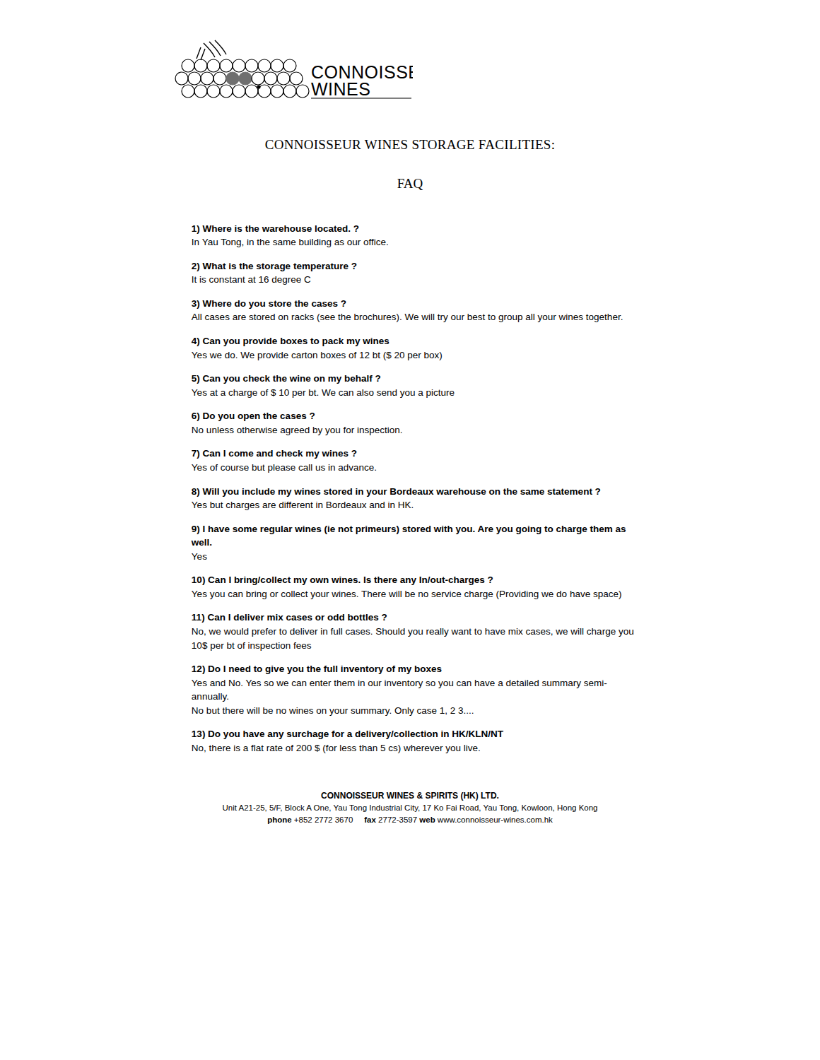CONNOISSEUR WINES
CONNOISSEUR WINES STORAGE FACILITIES:
FAQ
1) Where is the warehouse located. ?
In Yau Tong, in the same building as our office.
2) What is the storage temperature ?
It is constant at 16 degree C
3) Where do you store the cases ?
All cases are stored on racks (see the brochures). We will try our best to group all your wines together.
4) Can you provide boxes to pack my wines
Yes we do. We provide carton boxes of 12 bt ($ 20 per box)
5) Can you check the wine on my behalf ?
Yes at a charge of $ 10 per bt. We can also send you a picture
6) Do you open the cases ?
No unless otherwise agreed by you for inspection.
7) Can I come and check my wines ?
Yes of course but please call us in advance.
8) Will you include my wines stored in your Bordeaux warehouse on the same statement ?
Yes but charges are different in Bordeaux and in HK.
9) I have some regular wines (ie not primeurs) stored with you. Are you going to charge them as well.
Yes
10) Can I bring/collect my own wines. Is there any In/out-charges ?
Yes you can bring or collect your wines. There will be no service charge (Providing we do have space)
11) Can I deliver mix cases or odd bottles ?
No, we would prefer to deliver in full cases. Should you really want to have mix cases, we will charge you 10$ per bt of inspection fees
12) Do I need to give you the full inventory of my boxes
Yes and No. Yes so we can enter them in our inventory so you can have a detailed summary semi-annually.
No but there will be no wines on your summary. Only case 1, 2 3....
13) Do you have any surchage for a delivery/collection in HK/KLN/NT
No, there is a flat rate of 200 $ (for less than 5 cs) wherever you live.
CONNOISSEUR WINES & SPIRITS (HK) LTD.
Unit A21-25, 5/F, Block A One, Yau Tong Industrial City, 17 Ko Fai Road, Yau Tong, Kowloon, Hong Kong
phone +852 2772 3670 fax 2772-3597 web www.connoisseur-wines.com.hk